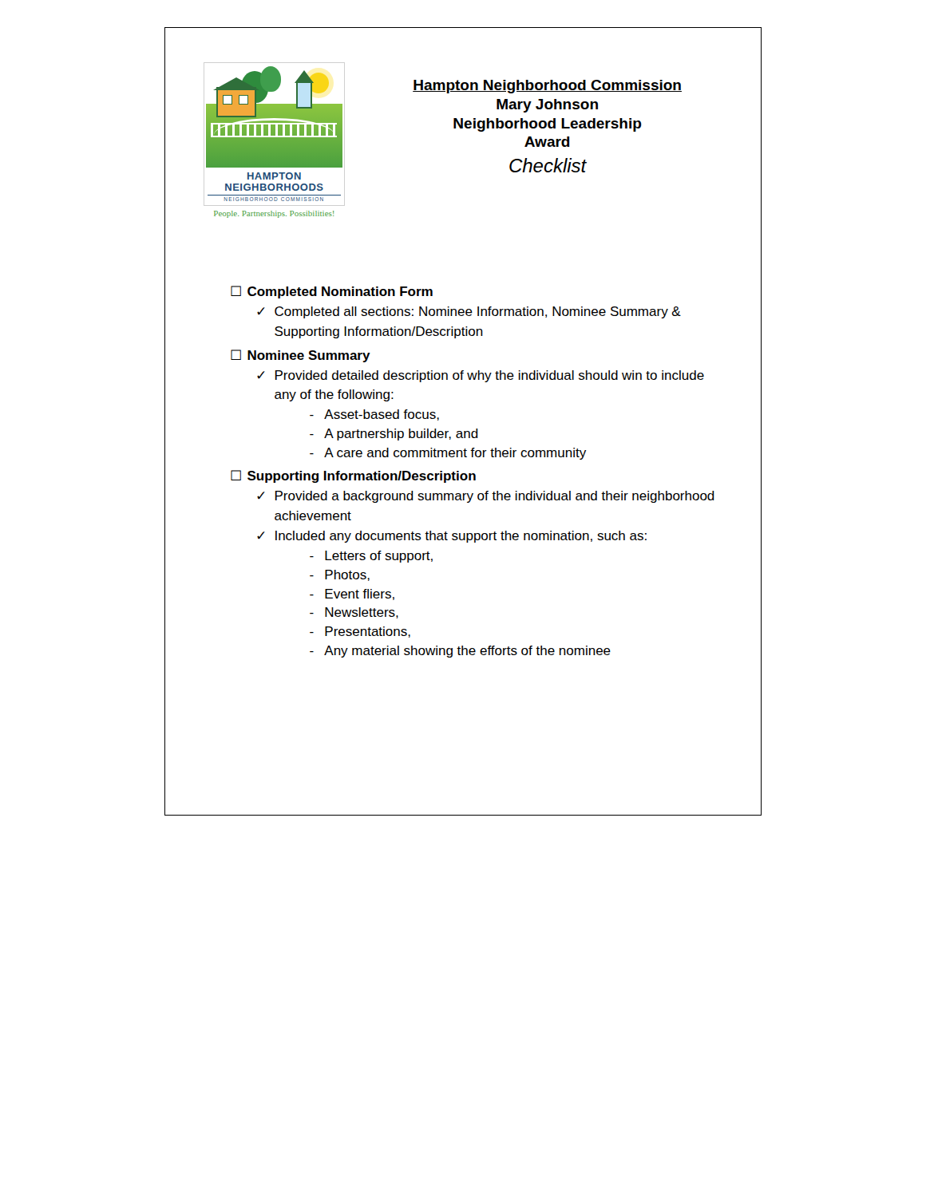HAMPTON
NEIGHBORHOODS
NEIGHBORHOOD COMMISSION
People. Partnerships. Possibilities!
Hampton Neighborhood Commission
Mary Johnson
Neighborhood Leadership
Award
Checklist
☐Completed Nomination Form
Completed all sections: Nominee Information, Nominee Summary & Supporting Information/Description
☐Nominee Summary
Provided detailed description of why the individual should win to include any of the following:
Asset-based focus,
A partnership builder, and
A care and commitment for their community
☐Supporting Information/Description
Provided a background summary of the individual and their neighborhood achievement
Included any documents that support the nomination, such as:
Letters of support,
Photos,
Event fliers,
Newsletters,
Presentations,
Any material showing the efforts of the nominee